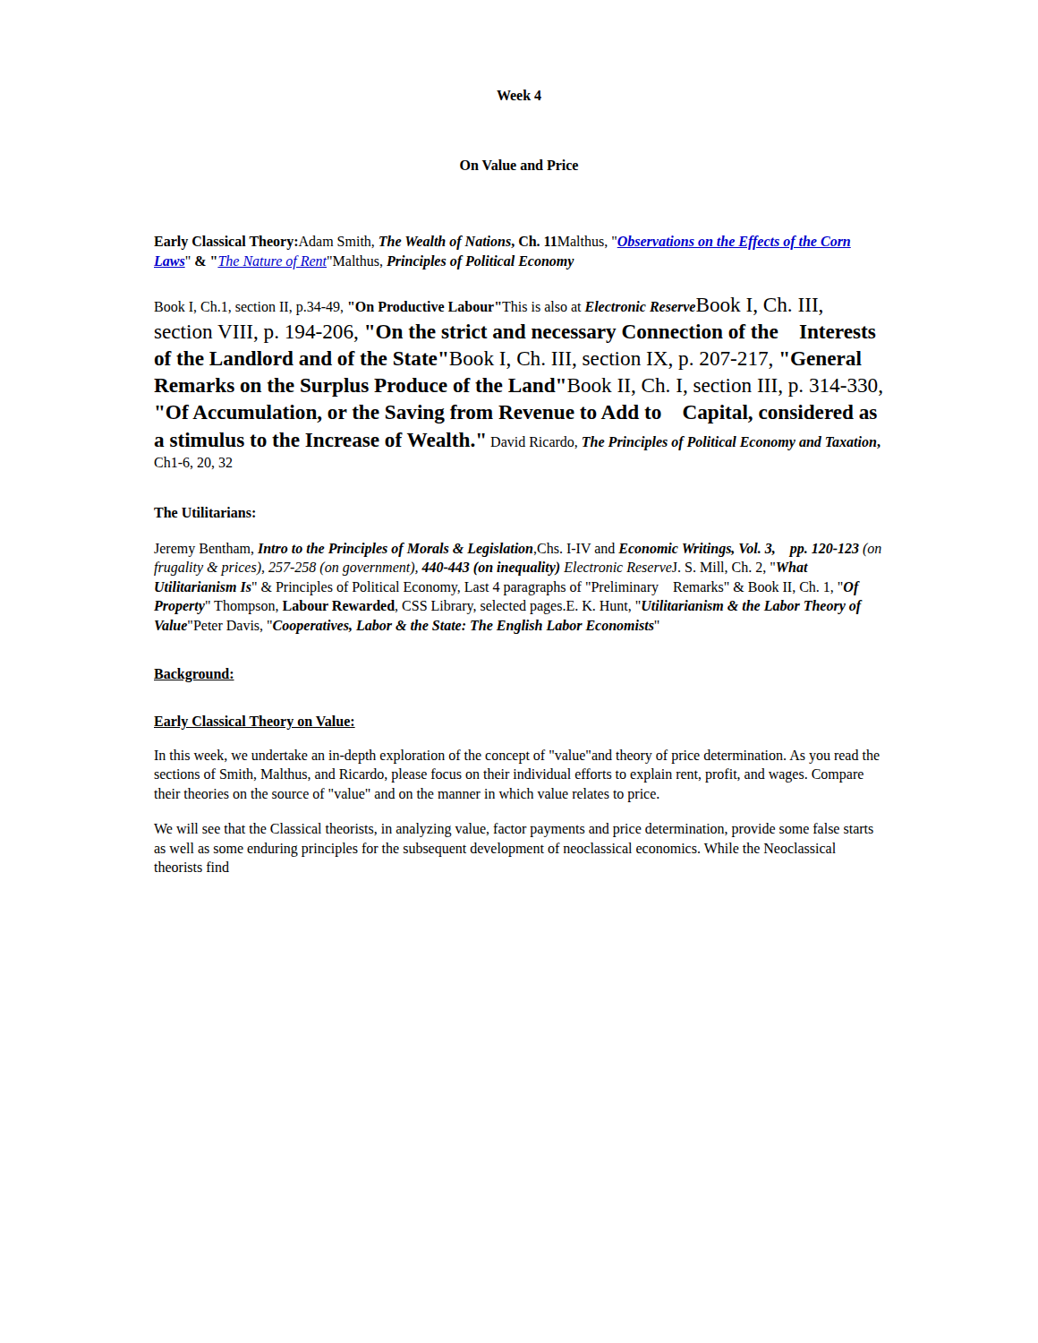Week 4
On Value and Price
Early Classical Theory: Adam Smith, The Wealth of Nations, Ch. 11 Malthus, "Observations on the Effects of the Corn Laws" & "The Nature of Rent"Malthus, Principles of Political Economy
Book I, Ch.1, section II, p.34-49, "On Productive Labour"This is also at Electronic Reserve Book I, Ch. III, section VIII, p. 194-206, "On the strict and necessary Connection of the Interests of the Landlord and of the State"Book I, Ch. III, section IX, p. 207-217, "General Remarks on the Surplus Produce of the Land"Book II, Ch. I, section III, p. 314-330, "Of Accumulation, or the Saving from Revenue to Add to Capital, considered as a stimulus to the Increase of Wealth." David Ricardo, The Principles of Political Economy and Taxation, Ch1-6, 20, 32
The Utilitarians:
Jeremy Bentham, Intro to the Principles of Morals & Legislation,Chs. I-IV and Economic Writings, Vol. 3, pp. 120-123 (on frugality & prices), 257-258 (on government), 440-443 (on inequality) Electronic Reserve J. S. Mill, Ch. 2, "What Utilitarianism Is" & Principles of Political Economy, Last 4 paragraphs of "Preliminary Remarks" & Book II, Ch. 1, "Of Property" Thompson, Labour Rewarded, CSS Library, selected pages.E. K. Hunt, "Utilitarianism & the Labor Theory of Value"Peter Davis, "Cooperatives, Labor & the State: The English Labor Economists"
Background:
Early Classical Theory on Value:
In this week, we undertake an in-depth exploration of the concept of "value"and theory of price determination. As you read the sections of Smith, Malthus, and Ricardo, please focus on their individual efforts to explain rent, profit, and wages. Compare their theories on the source of "value" and on the manner in which value relates to price.
We will see that the Classical theorists, in analyzing value, factor payments and price determination, provide some false starts as well as some enduring principles for the subsequent development of neoclassical economics. While the Neoclassical theorists find